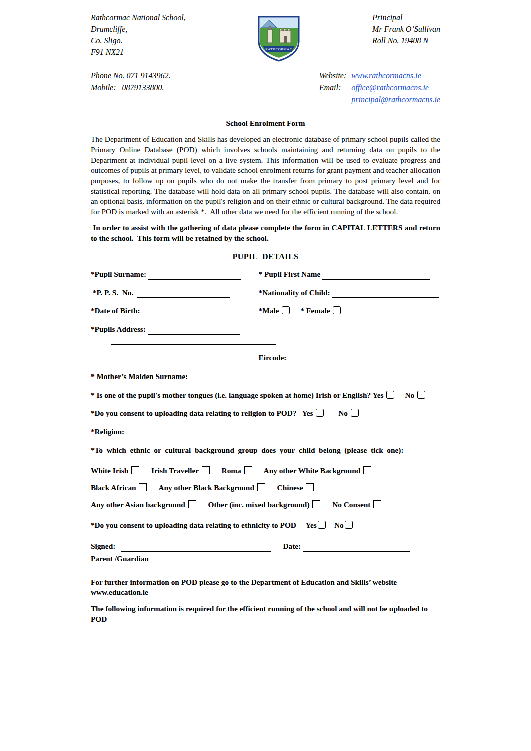Rathcormac National School,
Drumcliffe,
Co. Sligo.
F91 NX21
RATHCORMAC
Principal
Mr Frank O’Sullivan
Roll No. 19408 N
Phone No. 071 9143962.
Mobile: 0879133800.
| Website: | www.rathcormacns.ie |
| Email: | office@rathcormacns.ie |
| | principal@rathcormacns.ie |
School Enrolment Form
The Department of Education and Skills has developed an electronic database of primary school pupils called the Primary Online Database (POD) which involves schools maintaining and returning data on pupils to the Department at individual pupil level on a live system. This information will be used to evaluate progress and outcomes of pupils at primary level, to validate school enrolment returns for grant payment and teacher allocation purposes, to follow up on pupils who do not make the transfer from primary to post primary level and for statistical reporting. The database will hold data on all primary school pupils. The database will also contain, on an optional basis, information on the pupil's religion and on their ethnic or cultural background. The data required for POD is marked with an asterisk *. All other data we need for the efficient running of the school.
In order to assist with the gathering of data please complete the form in CAPITAL LETTERS and return to the school. This form will be retained by the school.
PUPIL DETAILS
*Pupil Surname:
* Pupil First Name
*P. P. S. No.
*Nationality of Child:
*Date of Birth:
*Male * Female
*Pupils Address:
Eircode:
* Mother’s Maiden Surname:
* Is one of the pupil's mother tongues (i.e. language spoken at home) Irish or English? Yes No
*Do you consent to uploading data relating to religion to POD? Yes No
*Religion:
*To which ethnic or cultural background group does your child belong (please tick one):
White Irish Irish Traveller Roma Any other White Background Black African Any other Black Background Chinese Any other Asian background Other (inc. mixed background) No Consent
*Do you consent to uploading data relating to ethnicity to POD Yes No
Signed:
Date:
Parent /Guardian
For further information on POD please go to the Department of Education and Skills’ website www.education.ie
The following information is required for the efficient running of the school and will not be uploaded to POD